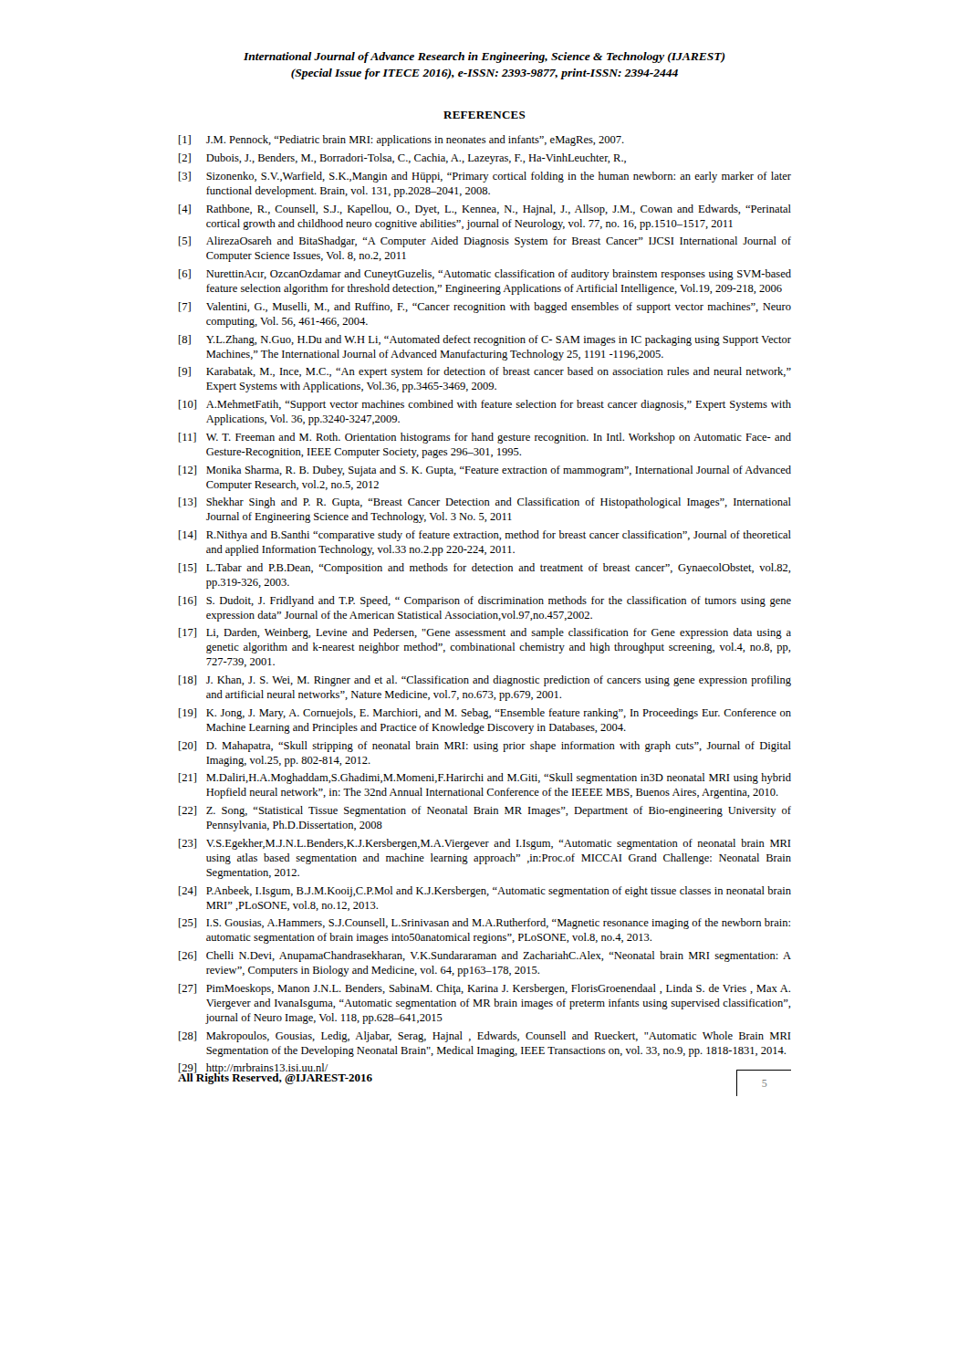International Journal of Advance Research in Engineering, Science & Technology (IJAREST)
(Special Issue for ITECE 2016), e-ISSN: 2393-9877, print-ISSN: 2394-2444
REFERENCES
[1] J.M. Pennock, “Pediatric brain MRI: applications in neonates and infants”, eMagRes, 2007.
[2] Dubois, J., Benders, M., Borradori-Tolsa, C., Cachia, A., Lazeyras, F., Ha-VinhLeuchter, R.,
[3] Sizonenko, S.V.,Warfield, S.K.,Mangin and Hüppi, “Primary cortical folding in the human newborn: an early marker of later functional development. Brain, vol. 131, pp.2028–2041, 2008.
[4] Rathbone, R., Counsell, S.J., Kapellou, O., Dyet, L., Kennea, N., Hajnal, J., Allsop, J.M., Cowan and Edwards, “Perinatal cortical growth and childhood neuro cognitive abilities”, journal of Neurology, vol. 77, no. 16, pp.1510–1517, 2011
[5] AlirezaOsareh and BitaShadgar, “A Computer Aided Diagnosis System for Breast Cancer” IJCSI International Journal of Computer Science Issues, Vol. 8, no.2, 2011
[6] NurettinAcır, OzcanOzdamar and CuneytGuzelis, “Automatic classification of auditory brainstem responses using SVM-based feature selection algorithm for threshold detection,” Engineering Applications of Artificial Intelligence, Vol.19, 209-218, 2006
[7] Valentini, G., Muselli, M., and Ruffino, F., “Cancer recognition with bagged ensembles of support vector machines”, Neuro computing, Vol. 56, 461-466, 2004.
[8] Y.L.Zhang, N.Guo, H.Du and W.H Li, “Automated defect recognition of C- SAM images in IC packaging using Support Vector Machines,” The International Journal of Advanced Manufacturing Technology 25, 1191 -1196,2005.
[9] Karabatak, M., Ince, M.C., “An expert system for detection of breast cancer based on association rules and neural network,” Expert Systems with Applications, Vol.36, pp.3465-3469, 2009.
[10] A.MehmetFatih, “Support vector machines combined with feature selection for breast cancer diagnosis,” Expert Systems with Applications, Vol. 36, pp.3240-3247,2009.
[11] W. T. Freeman and M. Roth. Orientation histograms for hand gesture recognition. In Intl. Workshop on Automatic Face- and Gesture-Recognition, IEEE Computer Society, pages 296–301, 1995.
[12] Monika Sharma, R. B. Dubey, Sujata and S. K. Gupta, “Feature extraction of mammogram”, International Journal of Advanced Computer Research, vol.2, no.5, 2012
[13] Shekhar Singh and P. R. Gupta, “Breast Cancer Detection and Classification of Histopathological Images”, International Journal of Engineering Science and Technology, Vol. 3 No. 5, 2011
[14] R.Nithya and B.Santhi “comparative study of feature extraction, method for breast cancer classification”, Journal of theoretical and applied Information Technology, vol.33 no.2.pp 220-224, 2011.
[15] L.Tabar and P.B.Dean, “Composition and methods for detection and treatment of breast cancer”, GynaecolObstet, vol.82, pp.319-326, 2003.
[16] S. Dudoit, J. Fridlyand and T.P. Speed, “ Comparison of discrimination methods for the classification of tumors using gene expression data” Journal of the American Statistical Association,vol.97,no.457,2002.
[17] Li, Darden, Weinberg, Levine and Pedersen, "Gene assessment and sample classification for Gene expression data using a genetic algorithm and k-nearest neighbor method”, combinational chemistry and high throughput screening, vol.4, no.8, pp, 727-739, 2001.
[18] J. Khan, J. S. Wei, M. Ringner and et al. “Classification and diagnostic prediction of cancers using gene expression profiling and artificial neural networks”, Nature Medicine, vol.7, no.673, pp.679, 2001.
[19] K. Jong, J. Mary, A. Cornuejols, E. Marchiori, and M. Sebag, “Ensemble feature ranking”, In Proceedings Eur. Conference on Machine Learning and Principles and Practice of Knowledge Discovery in Databases, 2004.
[20] D. Mahapatra, “Skull stripping of neonatal brain MRI: using prior shape information with graph cuts”, Journal of Digital Imaging, vol.25, pp. 802-814, 2012.
[21] M.Daliri,H.A.Moghaddam,S.Ghadimi,M.Momeni,F.Harirchi and M.Giti, “Skull segmentation in3D neonatal MRI using hybrid Hopfield neural network”, in: The 32nd Annual International Conference of the IEEEE MBS, Buenos Aires, Argentina, 2010.
[22] Z. Song, “Statistical Tissue Segmentation of Neonatal Brain MR Images”, Department of Bio-engineering University of Pennsylvania, Ph.D.Dissertation, 2008
[23] V.S.Egekher,M.J.N.L.Benders,K.J.Kersbergen,M.A.Viergever and I.Isgum, “Automatic segmentation of neonatal brain MRI using atlas based segmentation and machine learning approach” ,in:Proc.of MICCAI Grand Challenge: Neonatal Brain Segmentation, 2012.
[24] P.Anbeek, I.Isgum, B.J.M.Kooij,C.P.Mol and K.J.Kersbergen, “Automatic segmentation of eight tissue classes in neonatal brain MRI” ,PLoSONE, vol.8, no.12, 2013.
[25] I.S. Gousias, A.Hammers, S.J.Counsell, L.Srinivasan and M.A.Rutherford, “Magnetic resonance imaging of the newborn brain: automatic segmentation of brain images into50anatomical regions”, PLoSONE, vol.8, no.4, 2013.
[26] Chelli N.Devi, AnupamaChandrasekharan, V.K.Sundararaman and ZachariahC.Alex, “Neonatal brain MRI segmentation: A review”, Computers in Biology and Medicine, vol. 64, pp163–178, 2015.
[27] PimMoeskops, Manon J.N.L. Benders, SabinaM. Chiţa, Karina J. Kersbergen, FlorisGroenendaal , Linda S. de Vries , Max A. Viergever and IvanaIsguma, “Automatic segmentation of MR brain images of preterm infants using supervised classification”, journal of Neuro Image, Vol. 118, pp.628–641,2015
[28] Makropoulos, Gousias, Ledig, Aljabar, Serag, Hajnal , Edwards, Counsell and Rueckert, "Automatic Whole Brain MRI Segmentation of the Developing Neonatal Brain", Medical Imaging, IEEE Transactions on, vol. 33, no.9, pp. 1818-1831, 2014.
[29] http://mrbrains13.isi.uu.nl/
All Rights Reserved, @IJAREST-2016
5